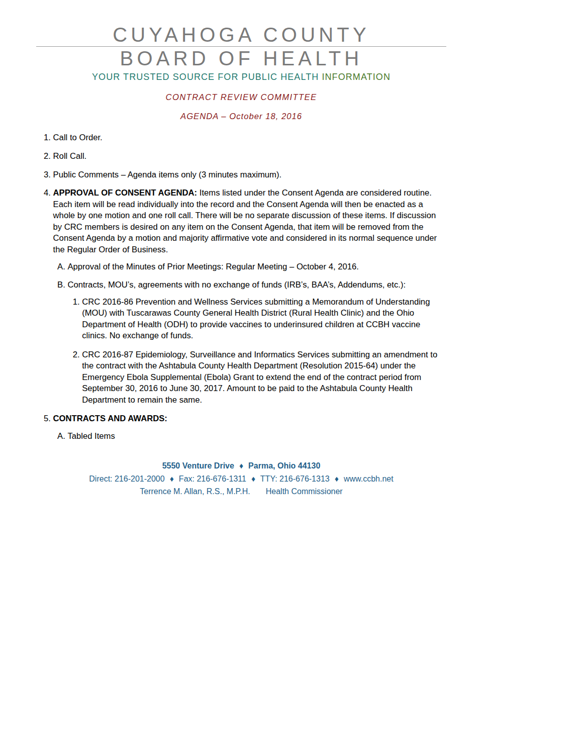CUYAHOGA COUNTY
BOARD OF HEALTH
YOUR TRUSTED SOURCE FOR PUBLIC HEALTH INFORMATION
CONTRACT REVIEW COMMITTEE
AGENDA – October 18, 2016
Call to Order.
Roll Call.
Public Comments – Agenda items only (3 minutes maximum).
APPROVAL OF CONSENT AGENDA: Items listed under the Consent Agenda are considered routine. Each item will be read individually into the record and the Consent Agenda will then be enacted as a whole by one motion and one roll call. There will be no separate discussion of these items. If discussion by CRC members is desired on any item on the Consent Agenda, that item will be removed from the Consent Agenda by a motion and majority affirmative vote and considered in its normal sequence under the Regular Order of Business.
Approval of the Minutes of Prior Meetings: Regular Meeting – October 4, 2016.
Contracts, MOU’s, agreements with no exchange of funds (IRB’s, BAA’s, Addendums, etc.):
CRC 2016-86 Prevention and Wellness Services submitting a Memorandum of Understanding (MOU) with Tuscarawas County General Health District (Rural Health Clinic) and the Ohio Department of Health (ODH) to provide vaccines to underinsured children at CCBH vaccine clinics. No exchange of funds.
CRC 2016-87 Epidemiology, Surveillance and Informatics Services submitting an amendment to the contract with the Ashtabula County Health Department (Resolution 2015-64) under the Emergency Ebola Supplemental (Ebola) Grant to extend the end of the contract period from September 30, 2016 to June 30, 2017. Amount to be paid to the Ashtabula County Health Department to remain the same.
CONTRACTS AND AWARDS:
Tabled Items
5550 Venture Drive ♦ Parma, Ohio 44130
Direct: 216-201-2000 ♦ Fax: 216-676-1311 ♦ TTY: 216-676-1313 ♦ www.ccbh.net
Terrence M. Allan, R.S., M.P.H. Health Commissioner